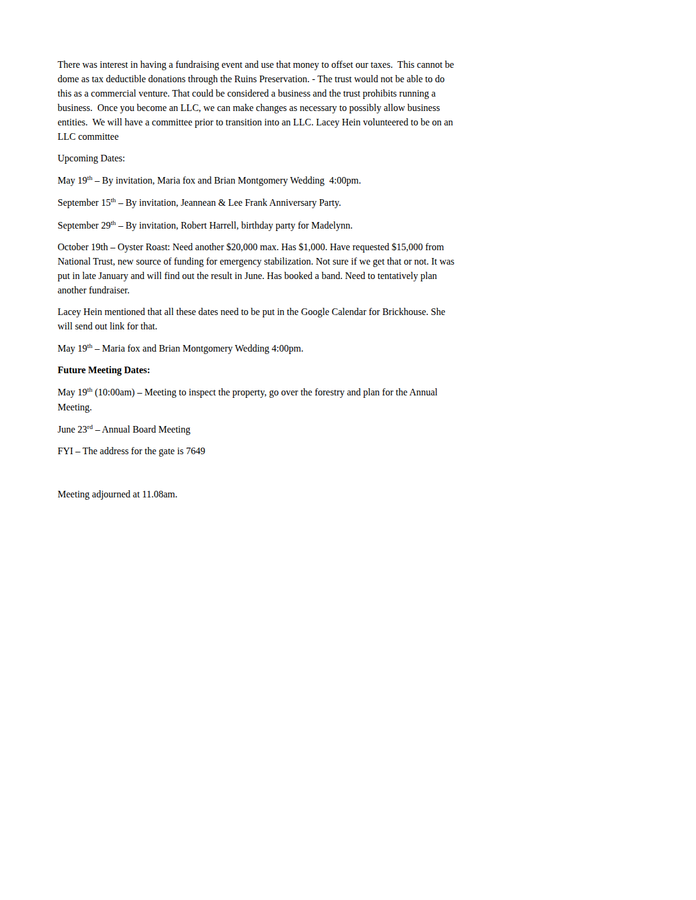There was interest in having a fundraising event and use that money to offset our taxes. This cannot be dome as tax deductible donations through the Ruins Preservation. - The trust would not be able to do this as a commercial venture. That could be considered a business and the trust prohibits running a business. Once you become an LLC, we can make changes as necessary to possibly allow business entities. We will have a committee prior to transition into an LLC. Lacey Hein volunteered to be on an LLC committee
Upcoming Dates:
May 19th – By invitation, Maria fox and Brian Montgomery Wedding 4:00pm.
September 15th – By invitation, Jeannean & Lee Frank Anniversary Party.
September 29th – By invitation, Robert Harrell, birthday party for Madelynn.
October 19th – Oyster Roast: Need another $20,000 max. Has $1,000. Have requested $15,000 from National Trust, new source of funding for emergency stabilization. Not sure if we get that or not. It was put in late January and will find out the result in June. Has booked a band. Need to tentatively plan another fundraiser.
Lacey Hein mentioned that all these dates need to be put in the Google Calendar for Brickhouse. She will send out link for that.
May 19th – Maria fox and Brian Montgomery Wedding 4:00pm.
Future Meeting Dates:
May 19th (10:00am) – Meeting to inspect the property, go over the forestry and plan for the Annual Meeting.
June 23rd – Annual Board Meeting
FYI – The address for the gate is 7649
Meeting adjourned at 11.08am.